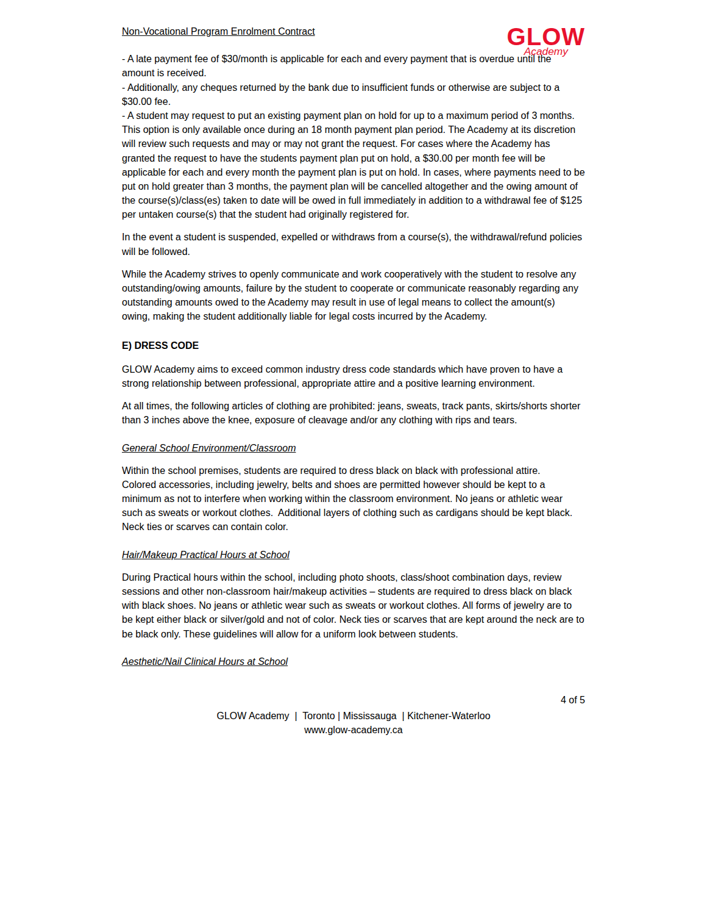GLOW
Academy
Non-Vocational Program Enrolment Contract
- A late payment fee of $30/month is applicable for each and every payment that is overdue until the amount is received.
- Additionally, any cheques returned by the bank due to insufficient funds or otherwise are subject to a $30.00 fee.
- A student may request to put an existing payment plan on hold for up to a maximum period of 3 months. This option is only available once during an 18 month payment plan period. The Academy at its discretion will review such requests and may or may not grant the request. For cases where the Academy has granted the request to have the students payment plan put on hold, a $30.00 per month fee will be applicable for each and every month the payment plan is put on hold. In cases, where payments need to be put on hold greater than 3 months, the payment plan will be cancelled altogether and the owing amount of the course(s)/class(es) taken to date will be owed in full immediately in addition to a withdrawal fee of $125 per untaken course(s) that the student had originally registered for.
In the event a student is suspended, expelled or withdraws from a course(s), the withdrawal/refund policies will be followed.
While the Academy strives to openly communicate and work cooperatively with the student to resolve any outstanding/owing amounts, failure by the student to cooperate or communicate reasonably regarding any outstanding amounts owed to the Academy may result in use of legal means to collect the amount(s) owing, making the student additionally liable for legal costs incurred by the Academy.
E) DRESS CODE
GLOW Academy aims to exceed common industry dress code standards which have proven to have a strong relationship between professional, appropriate attire and a positive learning environment.
At all times, the following articles of clothing are prohibited: jeans, sweats, track pants, skirts/shorts shorter than 3 inches above the knee, exposure of cleavage and/or any clothing with rips and tears.
General School Environment/Classroom
Within the school premises, students are required to dress black on black with professional attire.
Colored accessories, including jewelry, belts and shoes are permitted however should be kept to a minimum as not to interfere when working within the classroom environment. No jeans or athletic wear such as sweats or workout clothes. Additional layers of clothing such as cardigans should be kept black. Neck ties or scarves can contain color.
Hair/Makeup Practical Hours at School
During Practical hours within the school, including photo shoots, class/shoot combination days, review sessions and other non-classroom hair/makeup activities – students are required to dress black on black with black shoes. No jeans or athletic wear such as sweats or workout clothes. All forms of jewelry are to be kept either black or silver/gold and not of color. Neck ties or scarves that are kept around the neck are to be black only. These guidelines will allow for a uniform look between students.
Aesthetic/Nail Clinical Hours at School
4 of 5
GLOW Academy | Toronto | Mississauga | Kitchener-Waterloo
www.glow-academy.ca